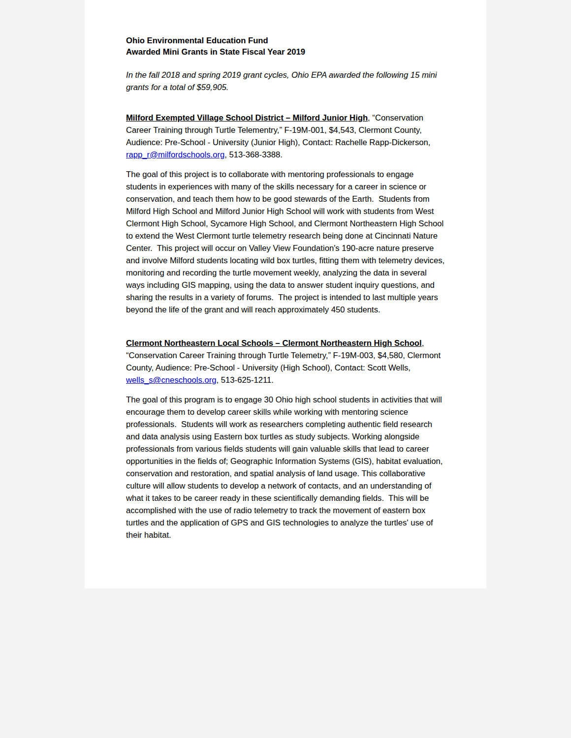Ohio Environmental Education Fund
Awarded Mini Grants in State Fiscal Year 2019
In the fall 2018 and spring 2019 grant cycles, Ohio EPA awarded the following 15 mini grants for a total of $59,905.
Milford Exempted Village School District – Milford Junior High, “Conservation Career Training through Turtle Telementry,” F-19M-001, $4,543, Clermont County, Audience: Pre-School - University (Junior High), Contact: Rachelle Rapp-Dickerson, rapp_r@milfordschools.org, 513-368-3388.
The goal of this project is to collaborate with mentoring professionals to engage students in experiences with many of the skills necessary for a career in science or conservation, and teach them how to be good stewards of the Earth. Students from Milford High School and Milford Junior High School will work with students from West Clermont High School, Sycamore High School, and Clermont Northeastern High School to extend the West Clermont turtle telemetry research being done at Cincinnati Nature Center. This project will occur on Valley View Foundation's 190-acre nature preserve and involve Milford students locating wild box turtles, fitting them with telemetry devices, monitoring and recording the turtle movement weekly, analyzing the data in several ways including GIS mapping, using the data to answer student inquiry questions, and sharing the results in a variety of forums. The project is intended to last multiple years beyond the life of the grant and will reach approximately 450 students.
Clermont Northeastern Local Schools – Clermont Northeastern High School, “Conservation Career Training through Turtle Telemetry,” F-19M-003, $4,580, Clermont County, Audience: Pre-School - University (High School), Contact: Scott Wells, wells_s@cneschools.org, 513-625-1211.
The goal of this program is to engage 30 Ohio high school students in activities that will encourage them to develop career skills while working with mentoring science professionals. Students will work as researchers completing authentic field research and data analysis using Eastern box turtles as study subjects. Working alongside professionals from various fields students will gain valuable skills that lead to career opportunities in the fields of; Geographic Information Systems (GIS), habitat evaluation, conservation and restoration, and spatial analysis of land usage. This collaborative culture will allow students to develop a network of contacts, and an understanding of what it takes to be career ready in these scientifically demanding fields. This will be accomplished with the use of radio telemetry to track the movement of eastern box turtles and the application of GPS and GIS technologies to analyze the turtles' use of their habitat.